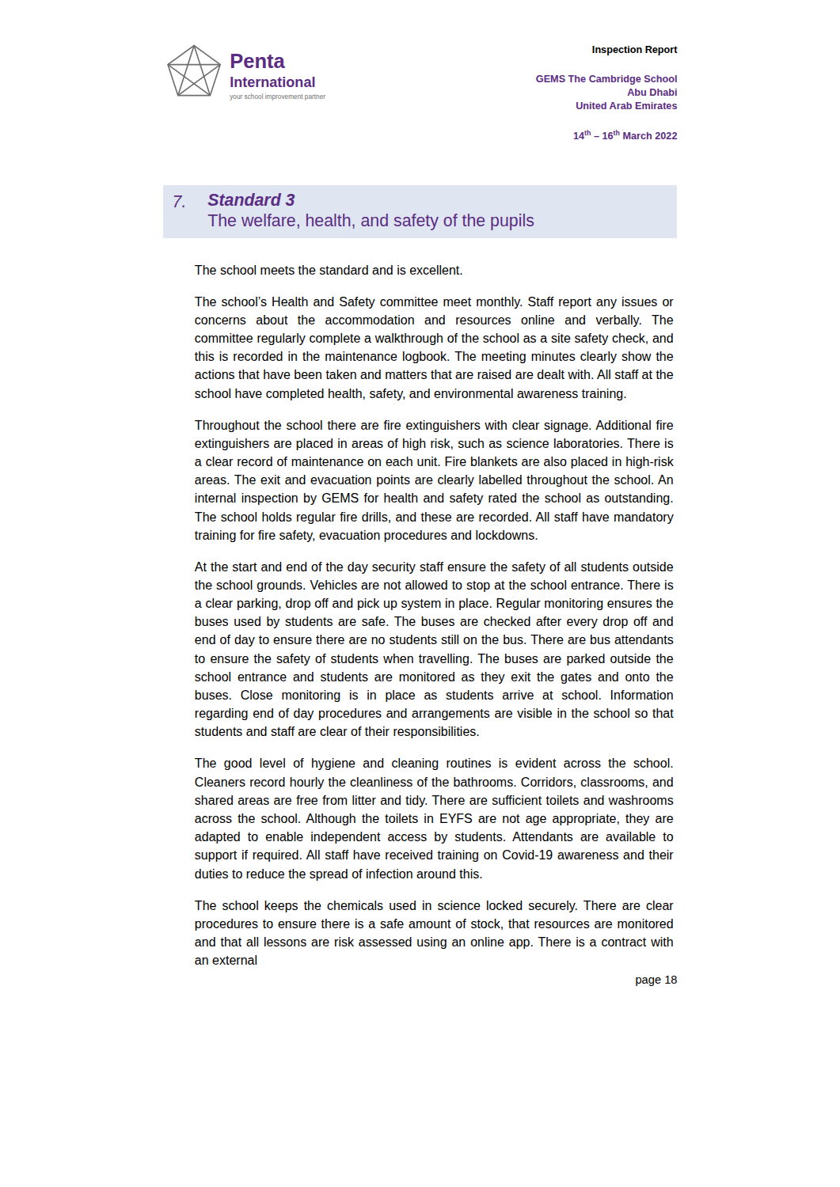Penta International Penta International your school improvement partner
Inspection Report
GEMS The Cambridge School
Abu Dhabi
United Arab Emirates
14th – 16th March 2022
7.
Standard 3
The welfare, health, and safety of the pupils
The school meets the standard and is excellent.
The school’s Health and Safety committee meet monthly. Staff report any issues or concerns about the accommodation and resources online and verbally. The committee regularly complete a walkthrough of the school as a site safety check, and this is recorded in the maintenance logbook. The meeting minutes clearly show the actions that have been taken and matters that are raised are dealt with. All staff at the school have completed health, safety, and environmental awareness training.
Throughout the school there are fire extinguishers with clear signage. Additional fire extinguishers are placed in areas of high risk, such as science laboratories. There is a clear record of maintenance on each unit. Fire blankets are also placed in high-risk areas. The exit and evacuation points are clearly labelled throughout the school. An internal inspection by GEMS for health and safety rated the school as outstanding. The school holds regular fire drills, and these are recorded. All staff have mandatory training for fire safety, evacuation procedures and lockdowns.
At the start and end of the day security staff ensure the safety of all students outside the school grounds. Vehicles are not allowed to stop at the school entrance. There is a clear parking, drop off and pick up system in place. Regular monitoring ensures the buses used by students are safe. The buses are checked after every drop off and end of day to ensure there are no students still on the bus. There are bus attendants to ensure the safety of students when travelling. The buses are parked outside the school entrance and students are monitored as they exit the gates and onto the buses. Close monitoring is in place as students arrive at school. Information regarding end of day procedures and arrangements are visible in the school so that students and staff are clear of their responsibilities.
The good level of hygiene and cleaning routines is evident across the school. Cleaners record hourly the cleanliness of the bathrooms. Corridors, classrooms, and shared areas are free from litter and tidy. There are sufficient toilets and washrooms across the school. Although the toilets in EYFS are not age appropriate, they are adapted to enable independent access by students. Attendants are available to support if required. All staff have received training on Covid-19 awareness and their duties to reduce the spread of infection around this.
The school keeps the chemicals used in science locked securely. There are clear procedures to ensure there is a safe amount of stock, that resources are monitored and that all lessons are risk assessed using an online app. There is a contract with an external
page 18